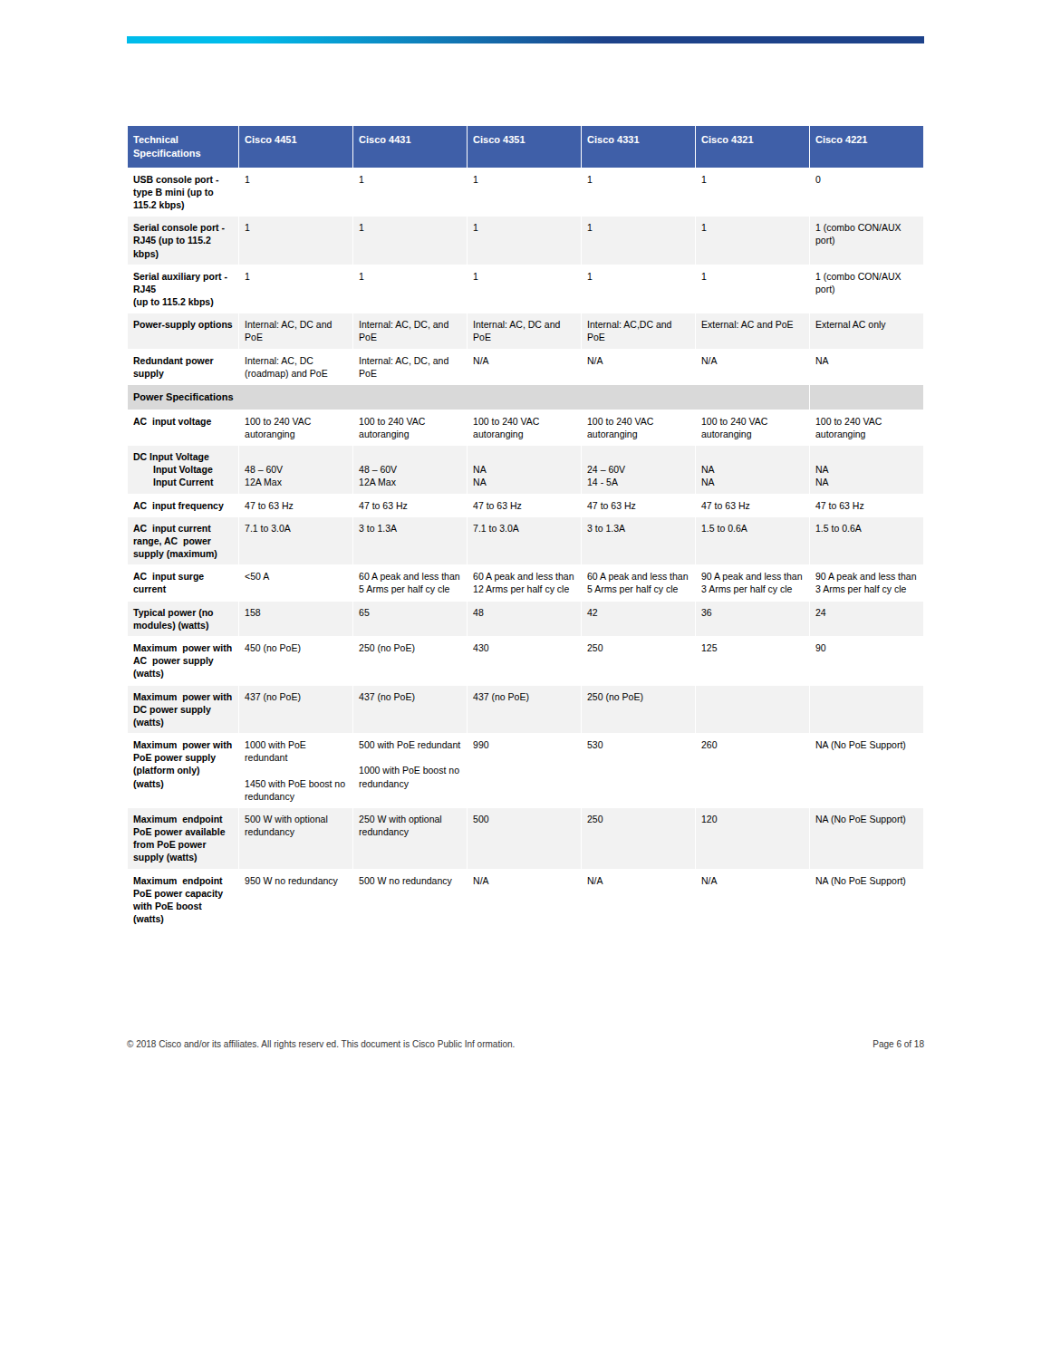| Technical Specifications | Cisco 4451 | Cisco 4431 | Cisco 4351 | Cisco 4331 | Cisco 4321 | Cisco 4221 |
| --- | --- | --- | --- | --- | --- | --- |
| USB console port - type B mini (up to 115.2 kbps) | 1 | 1 | 1 | 1 | 1 | 0 |
| Serial console port - RJ45 (up to 115.2 kbps) | 1 | 1 | 1 | 1 | 1 | 1 (combo CON/AUX port) |
| Serial auxiliary port - RJ45 (up to 115.2 kbps) | 1 | 1 | 1 | 1 | 1 | 1 (combo CON/AUX port) |
| Power-supply options | Internal: AC, DC and PoE | Internal: AC, DC, and PoE | Internal: AC, DC and PoE | Internal: AC,DC and PoE | External: AC and PoE | External AC only |
| Redundant power supply | Internal: AC, DC (roadmap) and PoE | Internal: AC, DC, and PoE | N/A | N/A | N/A | NA |
| Power Specifications | |
| AC input voltage | 100 to 240 VAC autoranging | 100 to 240 VAC autoranging | 100 to 240 VAC autoranging | 100 to 240 VAC autoranging | 100 to 240 VAC autoranging | 100 to 240 VAC autoranging |
| DC Input Voltage Input Voltage Input Current | 48 – 60V 12A Max | 48 – 60V 12A Max | NA NA | 24 – 60V 14 - 5A | NA NA | NA NA |
| AC input frequency | 47 to 63 Hz | 47 to 63 Hz | 47 to 63 Hz | 47 to 63 Hz | 47 to 63 Hz | 47 to 63 Hz |
| AC input current range, AC power supply (maximum) | 7.1 to 3.0A | 3 to 1.3A | 7.1 to 3.0A | 3 to 1.3A | 1.5 to 0.6A | 1.5 to 0.6A |
| AC input surge current | <50 A | 60 A peak and less than 5 Arms per half cy cle | 60 A peak and less than 12 Arms per half cy cle | 60 A peak and less than 5 Arms per half cy cle | 90 A peak and less than 3 Arms per half cy cle | 90 A peak and less than 3 Arms per half cy cle |
| Typical power (no modules) (watts) | 158 | 65 | 48 | 42 | 36 | 24 |
| Maximum power with AC power supply (watts) | 450 (no PoE) | 250 (no PoE) | 430 | 250 | 125 | 90 |
| Maximum power with DC power supply (watts) | 437 (no PoE) | 437 (no PoE) | 437 (no PoE) | 250 (no PoE) | | |
| Maximum power with PoE power supply (platform only) (watts) | 1000 with PoE redundant 1450 with PoE boost no redundancy | 500 with PoE redundant 1000 with PoE boost no redundancy | 990 | 530 | 260 | NA (No PoE Support) |
| Maximum endpoint PoE power available from PoE power supply (watts) | 500 W with optional redundancy | 250 W with optional redundancy | 500 | 250 | 120 | NA (No PoE Support) |
| Maximum endpoint PoE power capacity with PoE boost (watts) | 950 W no redundancy | 500 W no redundancy | N/A | N/A | N/A | NA (No PoE Support) |
© 2018 Cisco and/or its affiliates. All rights reserv ed. This document is Cisco Public Inf ormation. Page 6 of 18